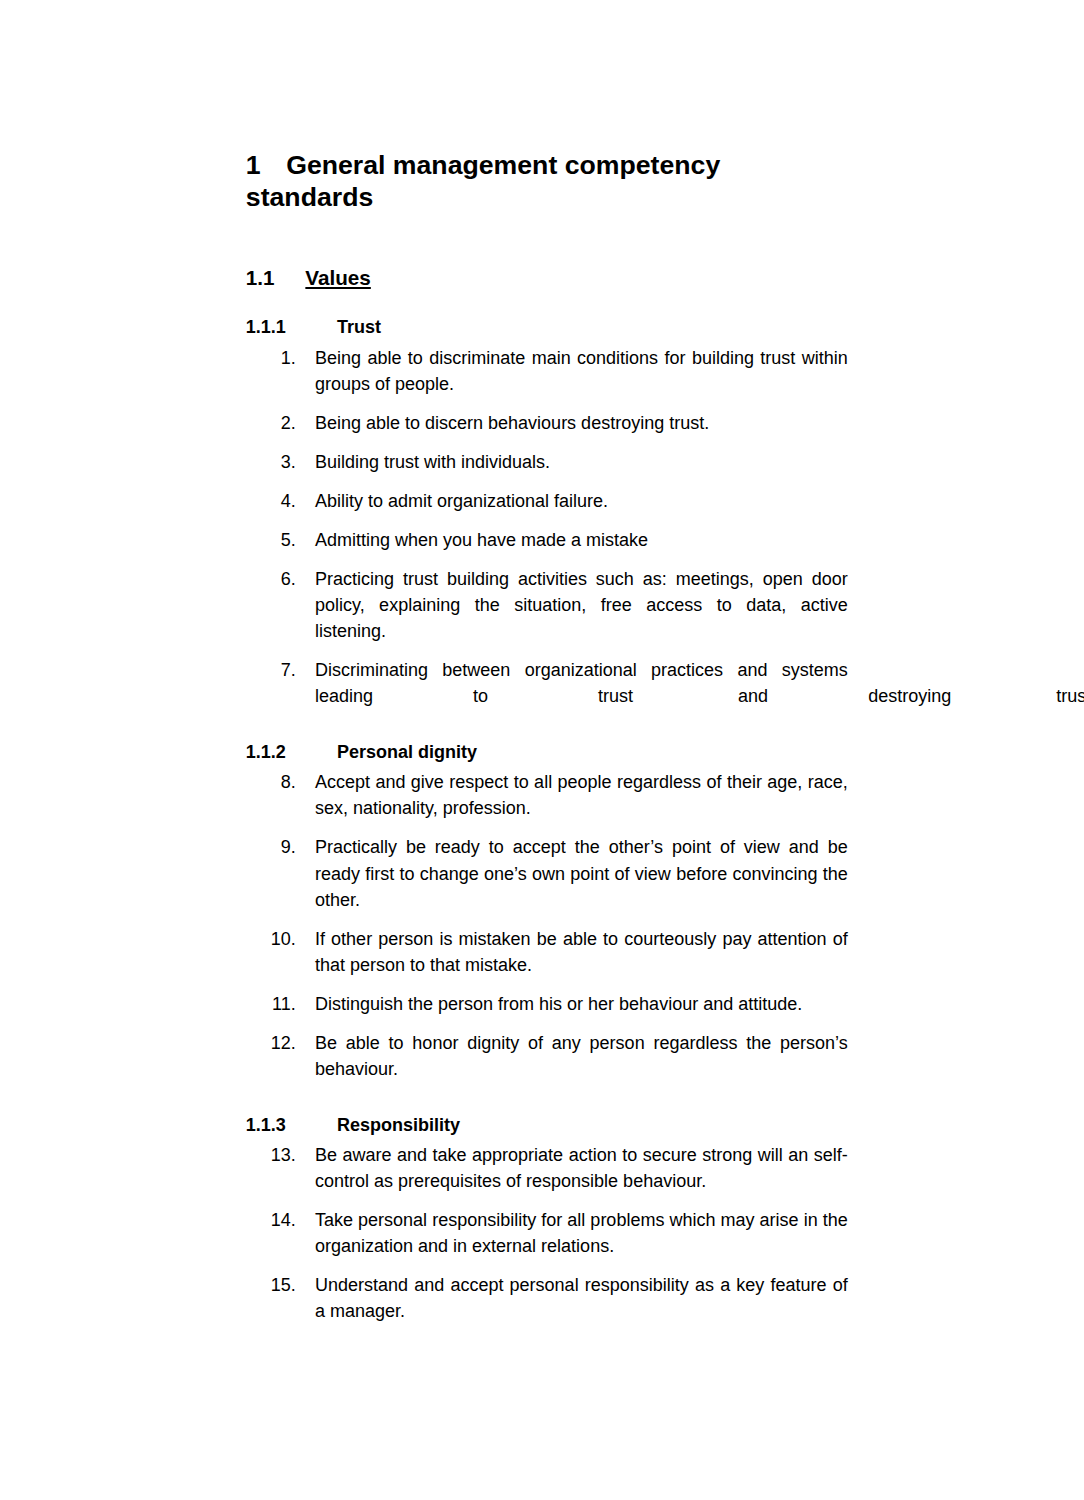1 General management competency standards
1.1 Values
1.1.1 Trust
1. Being able to discriminate main conditions for building trust within groups of people.
2. Being able to discern behaviours destroying trust.
3. Building trust with individuals.
4. Ability to admit organizational failure.
5. Admitting when you have made a mistake
6. Practicing trust building activities such as: meetings, open door policy, explaining the situation, free access to data, active listening.
7. Discriminating between organizational practices and systems leading to trust and destroying trust.
1.1.2 Personal dignity
8. Accept and give respect to all people regardless of their age, race, sex, nationality, profession.
9. Practically be ready to accept the other’s point of view and be ready first to change one’s own point of view before convincing the other.
10. If other person is mistaken be able to courteously pay attention of that person to that mistake.
11. Distinguish the person from his or her behaviour and attitude.
12. Be able to honor dignity of any person regardless the person’s behaviour.
1.1.3 Responsibility
13. Be aware and take appropriate action to secure strong will an self-control as prerequisites of responsible behaviour.
14. Take personal responsibility for all problems which may arise in the organization and in external relations.
15. Understand and accept personal responsibility as a key feature of a manager.